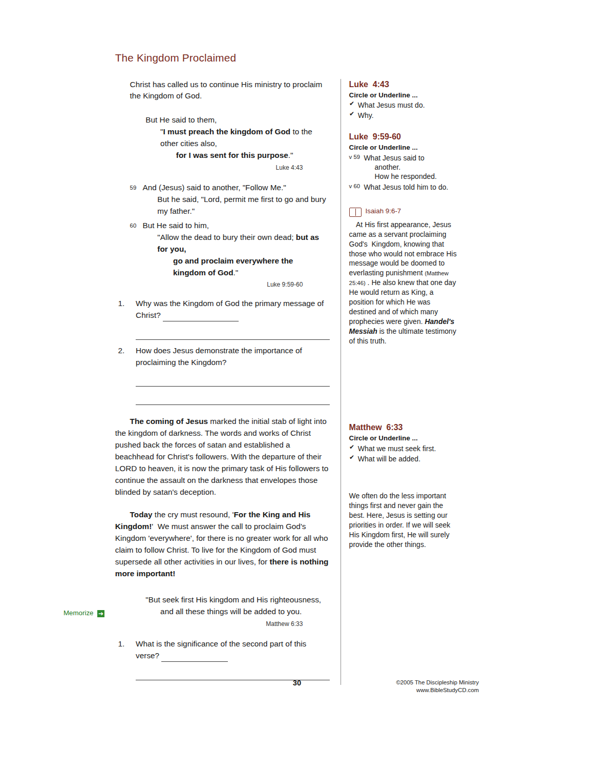The Kingdom Proclaimed
Christ has called us to continue His ministry to proclaim the Kingdom of God.
But He said to them, "I must preach the kingdom of God to the other cities also, for I was sent for this purpose."
Luke 4:43
59 And (Jesus) said to another, "Follow Me." But he said, "Lord, permit me first to go and bury my father."
60 But He said to him, "Allow the dead to bury their own dead; but as for you, go and proclaim everywhere the kingdom of God."
Luke 9:59-60
1. Why was the Kingdom of God the primary message of Christ?
2. How does Jesus demonstrate the importance of proclaiming the Kingdom?
The coming of Jesus marked the initial stab of light into the kingdom of darkness. The words and works of Christ pushed back the forces of satan and established a beachhead for Christ's followers. With the departure of their LORD to heaven, it is now the primary task of His followers to continue the assault on the darkness that envelopes those blinded by satan's deception.
Today the cry must resound, 'For the King and His Kingdom!' We must answer the call to proclaim God's Kingdom 'everywhere', for there is no greater work for all who claim to follow Christ. To live for the Kingdom of God must supersede all other activities in our lives, for there is nothing more important!
Memorize ➔
"But seek first His kingdom and His righteousness, and all these things will be added to you.
Matthew 6:33
1. What is the significance of the second part of this verse?
Luke 4:43
Circle or Underline ...
What Jesus must do.
Why.
Luke 9:59-60
Circle or Underline ...
v 59 What Jesus said to another. How he responded.
v 60 What Jesus told him to do.
Isaiah 9:6-7
At His first appearance, Jesus came as a servant proclaiming God's Kingdom, knowing that those who would not embrace His message would be doomed to everlasting punishment (Matthew 25:46) . He also knew that one day He would return as King, a position for which He was destined and of which many prophecies were given. Handel's Messiah is the ultimate testimony of this truth.
Matthew 6:33
Circle or Underline ...
What we must seek first.
What will be added.
We often do the less important things first and never gain the best. Here, Jesus is setting our priorities in order. If we will seek His Kingdom first, He will surely provide the other things.
30
©2005 The Discipleship Ministry
www.BibleStudyCD.com